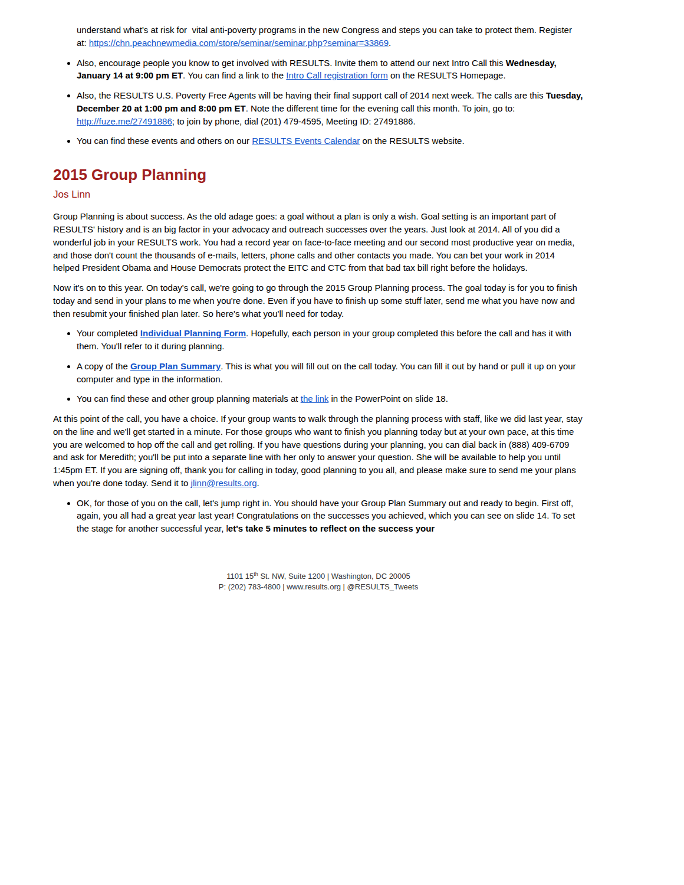understand what's at risk for vital anti-poverty programs in the new Congress and steps you can take to protect them. Register at: https://chn.peachnewmedia.com/store/seminar/seminar.php?seminar=33869.
Also, encourage people you know to get involved with RESULTS. Invite them to attend our next Intro Call this Wednesday, January 14 at 9:00 pm ET. You can find a link to the Intro Call registration form on the RESULTS Homepage.
Also, the RESULTS U.S. Poverty Free Agents will be having their final support call of 2014 next week. The calls are this Tuesday, December 20 at 1:00 pm and 8:00 pm ET. Note the different time for the evening call this month. To join, go to: http://fuze.me/27491886; to join by phone, dial (201) 479-4595, Meeting ID: 27491886.
You can find these events and others on our RESULTS Events Calendar on the RESULTS website.
2015 Group Planning
Jos Linn
Group Planning is about success. As the old adage goes: a goal without a plan is only a wish. Goal setting is an important part of RESULTS' history and is an big factor in your advocacy and outreach successes over the years. Just look at 2014. All of you did a wonderful job in your RESULTS work. You had a record year on face-to-face meeting and our second most productive year on media, and those don't count the thousands of e-mails, letters, phone calls and other contacts you made. You can bet your work in 2014 helped President Obama and House Democrats protect the EITC and CTC from that bad tax bill right before the holidays.
Now it's on to this year. On today's call, we're going to go through the 2015 Group Planning process. The goal today is for you to finish today and send in your plans to me when you're done. Even if you have to finish up some stuff later, send me what you have now and then resubmit your finished plan later. So here's what you'll need for today.
Your completed Individual Planning Form. Hopefully, each person in your group completed this before the call and has it with them. You'll refer to it during planning.
A copy of the Group Plan Summary. This is what you will fill out on the call today. You can fill it out by hand or pull it up on your computer and type in the information.
You can find these and other group planning materials at the link in the PowerPoint on slide 18.
At this point of the call, you have a choice. If your group wants to walk through the planning process with staff, like we did last year, stay on the line and we'll get started in a minute. For those groups who want to finish you planning today but at your own pace, at this time you are welcomed to hop off the call and get rolling. If you have questions during your planning, you can dial back in (888) 409-6709 and ask for Meredith; you'll be put into a separate line with her only to answer your question. She will be available to help you until 1:45pm ET. If you are signing off, thank you for calling in today, good planning to you all, and please make sure to send me your plans when you're done today. Send it to jlinn@results.org.
OK, for those of you on the call, let's jump right in. You should have your Group Plan Summary out and ready to begin. First off, again, you all had a great year last year! Congratulations on the successes you achieved, which you can see on slide 14. To set the stage for another successful year, let's take 5 minutes to reflect on the success your
1101 15th St. NW, Suite 1200 | Washington, DC 20005
P: (202) 783-4800 | www.results.org | @RESULTS_Tweets